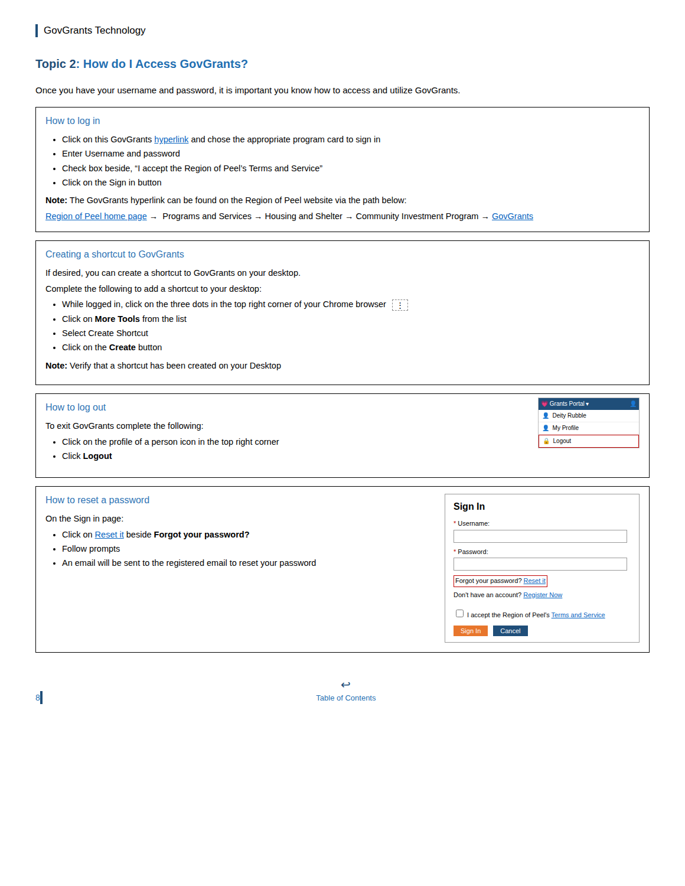GovGrants Technology
Topic 2: How do I Access GovGrants?
Once you have your username and password, it is important you know how to access and utilize GovGrants.
How to log in
Click on this GovGrants hyperlink and chose the appropriate program card to sign in
Enter Username and password
Check box beside, “I accept the Region of Peel’s Terms and Service”
Click on the Sign in button
Note: The GovGrants hyperlink can be found on the Region of Peel website via the path below:
Region of Peel home page → Programs and Services → Housing and Shelter → Community Investment Program → GovGrants
Creating a shortcut to GovGrants
If desired, you can create a shortcut to GovGrants on your desktop.
Complete the following to add a shortcut to your desktop:
While logged in, click on the three dots in the top right corner of your Chrome browser ⋮
Click on More Tools from the list
Select Create Shortcut
Click on the Create button
Note: Verify that a shortcut has been created on your Desktop
💗 Grants Portal ▾👤
👤 Deity Rubble
👤 My Profile
🔒 Logout
How to log out
To exit GovGrants complete the following:
Click on the profile of a person icon in the top right corner
Click Logout
Sign In
* Username: * Password:
Forgot your password? Reset it
Don't have an account? Register Now
I accept the Region of Peel's Terms and Service
Sign In Cancel
How to reset a password
On the Sign in page:
Click on Reset it beside Forgot your password?
Follow prompts
An email will be sent to the registered email to reset your password
8
↩ Table of Contents